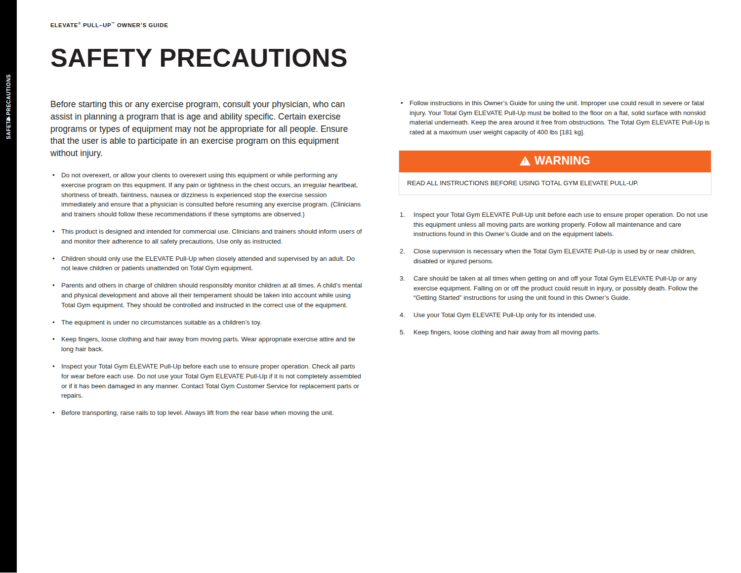Safety Precautions
4
ELEVATE® PULL–UP™ OWNER’S GUIDE
Safety Precautions
Before starting this or any exercise program, consult your physician, who can assist in planning a program that is age and ability specific. Certain exercise programs or types of equipment may not be appropriate for all people. Ensure that the user is able to participate in an exercise program on this equipment without injury.
Do not overexert, or allow your clients to overexert using this equipment or while performing any exercise program on this equipment. If any pain or tightness in the chest occurs, an irregular heartbeat, shortness of breath, faintness, nausea or dizziness is experienced stop the exercise session immediately and ensure that a physician is consulted before resuming any exercise program. (Clinicians and trainers should follow these recommendations if these symptoms are observed.)
This product is designed and intended for commercial use. Clinicians and trainers should inform users of and monitor their adherence to all safety precautions. Use only as instructed.
Children should only use the ELEVATE Pull-Up when closely attended and supervised by an adult. Do not leave children or patients unattended on Total Gym equipment.
Parents and others in charge of children should responsibly monitor children at all times. A child’s mental and physical development and above all their temperament should be taken into account while using Total Gym equipment. They should be controlled and instructed in the correct use of the equipment.
The equipment is under no circumstances suitable as a children’s toy.
Keep fingers, loose clothing and hair away from moving parts. Wear appropriate exercise attire and tie long hair back.
Inspect your Total Gym ELEVATE Pull-Up before each use to ensure proper operation. Check all parts for wear before each use. Do not use your Total Gym ELEVATE Pull-Up if it is not completely assembled or if it has been damaged in any manner. Contact Total Gym Customer Service for replacement parts or repairs.
Before transporting, raise rails to top level. Always lift from the rear base when moving the unit.
Follow instructions in this Owner’s Guide for using the unit. Improper use could result in severe or fatal injury. Your Total Gym ELEVATE Pull-Up must be bolted to the floor on a flat, solid surface with nonskid material underneath. Keep the area around it free from obstructions. The Total Gym ELEVATE Pull-Up is rated at a maximum user weight capacity of 400 lbs [181 kg].
WARNING
READ ALL INSTRUCTIONS BEFORE USING TOTAL GYM ELEVATE PULL-UP.
Inspect your Total Gym ELEVATE Pull-Up unit before each use to ensure proper operation. Do not use this equipment unless all moving parts are working properly. Follow all maintenance and care instructions found in this Owner’s Guide and on the equipment labels.
Close supervision is necessary when the Total Gym ELEVATE Pull-Up is used by or near children, disabled or injured persons.
Care should be taken at all times when getting on and off your Total Gym ELEVATE Pull-Up or any exercise equipment. Falling on or off the product could result in injury, or possibly death. Follow the “Getting Started” instructions for using the unit found in this Owner’s Guide.
Use your Total Gym ELEVATE Pull-Up only for its intended use.
Keep fingers, loose clothing and hair away from all moving parts.